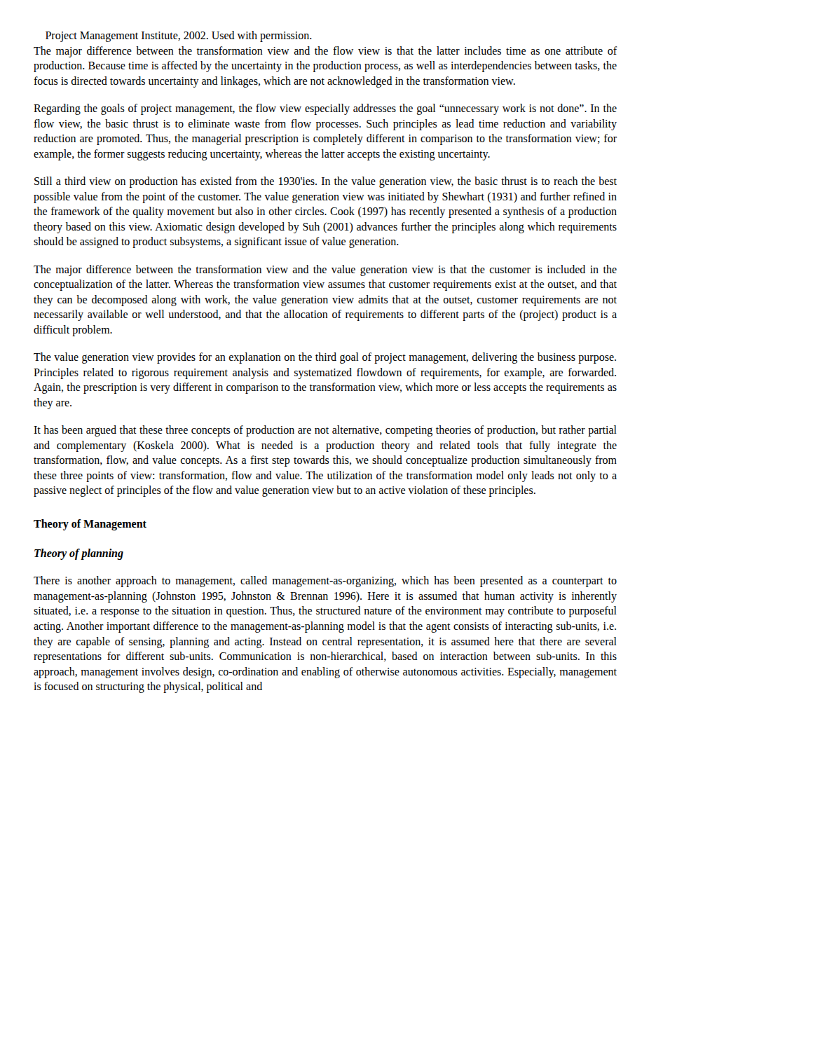 Project Management Institute, 2002. Used with permission.
The major difference between the transformation view and the flow view is that the latter includes time as one attribute of production. Because time is affected by the uncertainty in the production process, as well as interdependencies between tasks, the focus is directed towards uncertainty and linkages, which are not acknowledged in the transformation view.
Regarding the goals of project management, the flow view especially addresses the goal “unnecessary work is not done”. In the flow view, the basic thrust is to eliminate waste from flow processes. Such principles as lead time reduction and variability reduction are promoted. Thus, the managerial prescription is completely different in comparison to the transformation view; for example, the former suggests reducing uncertainty, whereas the latter accepts the existing uncertainty.
Still a third view on production has existed from the 1930'ies. In the value generation view, the basic thrust is to reach the best possible value from the point of the customer. The value generation view was initiated by Shewhart (1931) and further refined in the framework of the quality movement but also in other circles. Cook (1997) has recently presented a synthesis of a production theory based on this view. Axiomatic design developed by Suh (2001) advances further the principles along which requirements should be assigned to product subsystems, a significant issue of value generation.
The major difference between the transformation view and the value generation view is that the customer is included in the conceptualization of the latter. Whereas the transformation view assumes that customer requirements exist at the outset, and that they can be decomposed along with work, the value generation view admits that at the outset, customer requirements are not necessarily available or well understood, and that the allocation of requirements to different parts of the (project) product is a difficult problem.
The value generation view provides for an explanation on the third goal of project management, delivering the business purpose. Principles related to rigorous requirement analysis and systematized flowdown of requirements, for example, are forwarded. Again, the prescription is very different in comparison to the transformation view, which more or less accepts the requirements as they are.
It has been argued that these three concepts of production are not alternative, competing theories of production, but rather partial and complementary (Koskela 2000). What is needed is a production theory and related tools that fully integrate the transformation, flow, and value concepts. As a first step towards this, we should conceptualize production simultaneously from these three points of view: transformation, flow and value. The utilization of the transformation model only leads not only to a passive neglect of principles of the flow and value generation view but to an active violation of these principles.
Theory of Management
Theory of planning
There is another approach to management, called management-as-organizing, which has been presented as a counterpart to management-as-planning (Johnston 1995, Johnston & Brennan 1996). Here it is assumed that human activity is inherently situated, i.e. a response to the situation in question. Thus, the structured nature of the environment may contribute to purposeful acting. Another important difference to the management-as-planning model is that the agent consists of interacting sub-units, i.e. they are capable of sensing, planning and acting. Instead on central representation, it is assumed here that there are several representations for different sub-units. Communication is non-hierarchical, based on interaction between sub-units. In this approach, management involves design, co-ordination and enabling of otherwise autonomous activities. Especially, management is focused on structuring the physical, political and